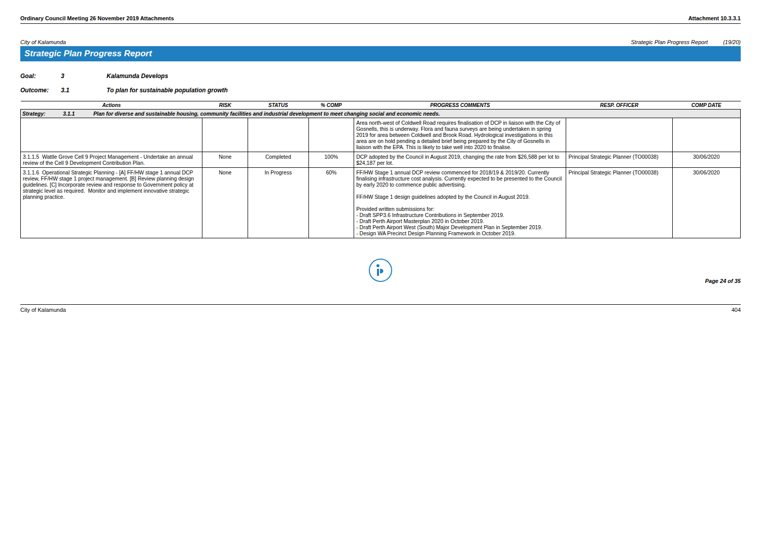Ordinary Council Meeting 26 November 2019 Attachments
Attachment 10.3.3.1
City of Kalamunda
Strategic Plan Progress Report(19/20)
Strategic Plan Progress Report
Goal: 3 Kalamunda Develops
Outcome: 3.1 To plan for sustainable population growth
| Actions | RISK | STATUS | % COMP | PROGRESS COMMENTS | RESP. OFFICER | COMP DATE |
| --- | --- | --- | --- | --- | --- | --- |
| Strategy: 3.1.1 Plan for diverse and sustainable housing, community facilities and industrial development to meet changing social and economic needs. |
| | | | | Area north-west of Coldwell Road requires finalisation of DCP in liaison with the City of Gosnells, this is underway. Flora and fauna surveys are being undertaken in spring 2019 for area between Coldwell and Brook Road. Hydrological investigations in this area are on hold pending a detailed brief being prepared by the City of Gosnells in liaison with the EPA. This is likely to take well into 2020 to finalise. | | |
| 3.1.1.5 Wattle Grove Cell 9 Project Management - Undertake an annual review of the Cell 9 Development Contribution Plan. | None | Completed | 100% | DCP adopted by the Council in August 2019, changing the rate from $26,588 per lot to $24,187 per lot. | Principal Strategic Planner (TO00038) | 30/06/2020 |
| 3.1.1.6 Operational Strategic Planning - [A] FF/HW stage 1 annual DCP review, FF/HW stage 1 project management. [B] Review planning design guidelines. [C] Incorporate review and response to Government policy at strategic level as required. Monitor and implement innovative strategic planning practice. | None | In Progress | 60% | FF/HW Stage 1 annual DCP review commenced for 2018/19 & 2019/20. Currently finalising infrastructure cost analysis. Currently expected to be presented to the Council by early 2020 to commence public advertising. FF/HW Stage 1 design guidelines adopted by the Council in August 2019. Provided written submissions for: - Draft SPP3.6 Infrastructure Contributions in September 2019. - Draft Perth Airport Masterplan 2020 in October 2019. - Draft Perth Airport West (South) Major Development Plan in September 2019. - Design WA Precinct Design Planning Framework in October 2019. | Principal Strategic Planner (TO00038) | 30/06/2020 |
Page 24 of 35
City of Kalamunda
404